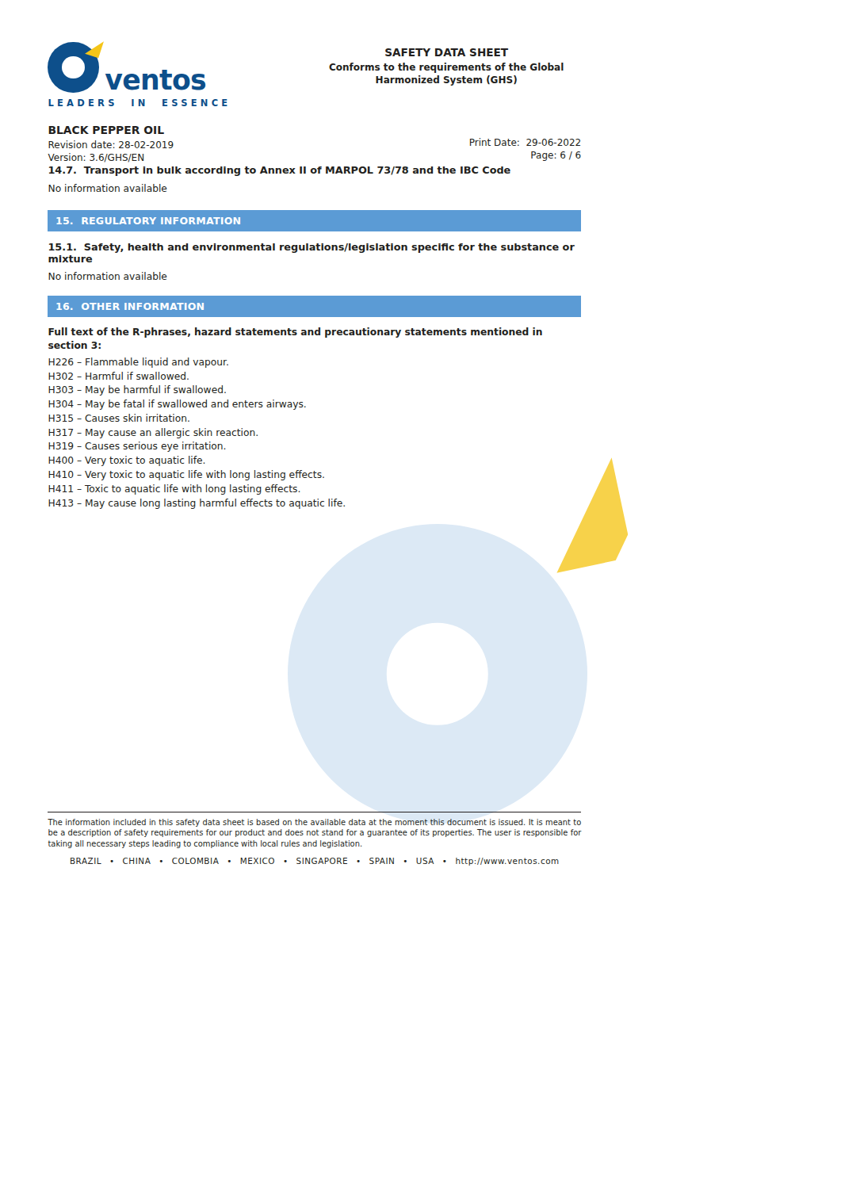ventos
LEADERS IN ESSENCE
SAFETY DATA SHEET
Conforms to the requirements of the Global Harmonized System (GHS)
BLACK PEPPER OIL
Revision date: 28-02-2019
Version: 3.6/GHS/EN
Print Date: 29-06-2022
Page: 6 / 6
14.7. Transport in bulk according to Annex II of MARPOL 73/78 and the IBC Code
No information available
15. REGULATORY INFORMATION
15.1. Safety, health and environmental regulations/legislation specific for the substance or mixture
No information available
16. OTHER INFORMATION
Full text of the R-phrases, hazard statements and precautionary statements mentioned in section 3:
H226 – Flammable liquid and vapour.
H302 – Harmful if swallowed.
H303 – May be harmful if swallowed.
H304 – May be fatal if swallowed and enters airways.
H315 – Causes skin irritation.
H317 – May cause an allergic skin reaction.
H319 – Causes serious eye irritation.
H400 – Very toxic to aquatic life.
H410 – Very toxic to aquatic life with long lasting effects.
H411 – Toxic to aquatic life with long lasting effects.
H413 – May cause long lasting harmful effects to aquatic life.
The information included in this safety data sheet is based on the available data at the moment this document is issued. It is meant to be a description of safety requirements for our product and does not stand for a guarantee of its properties. The user is responsible for taking all necessary steps leading to compliance with local rules and legislation.
BRAZIL • CHINA • COLOMBIA • MEXICO • SINGAPORE • SPAIN • USA • http://www.ventos.com